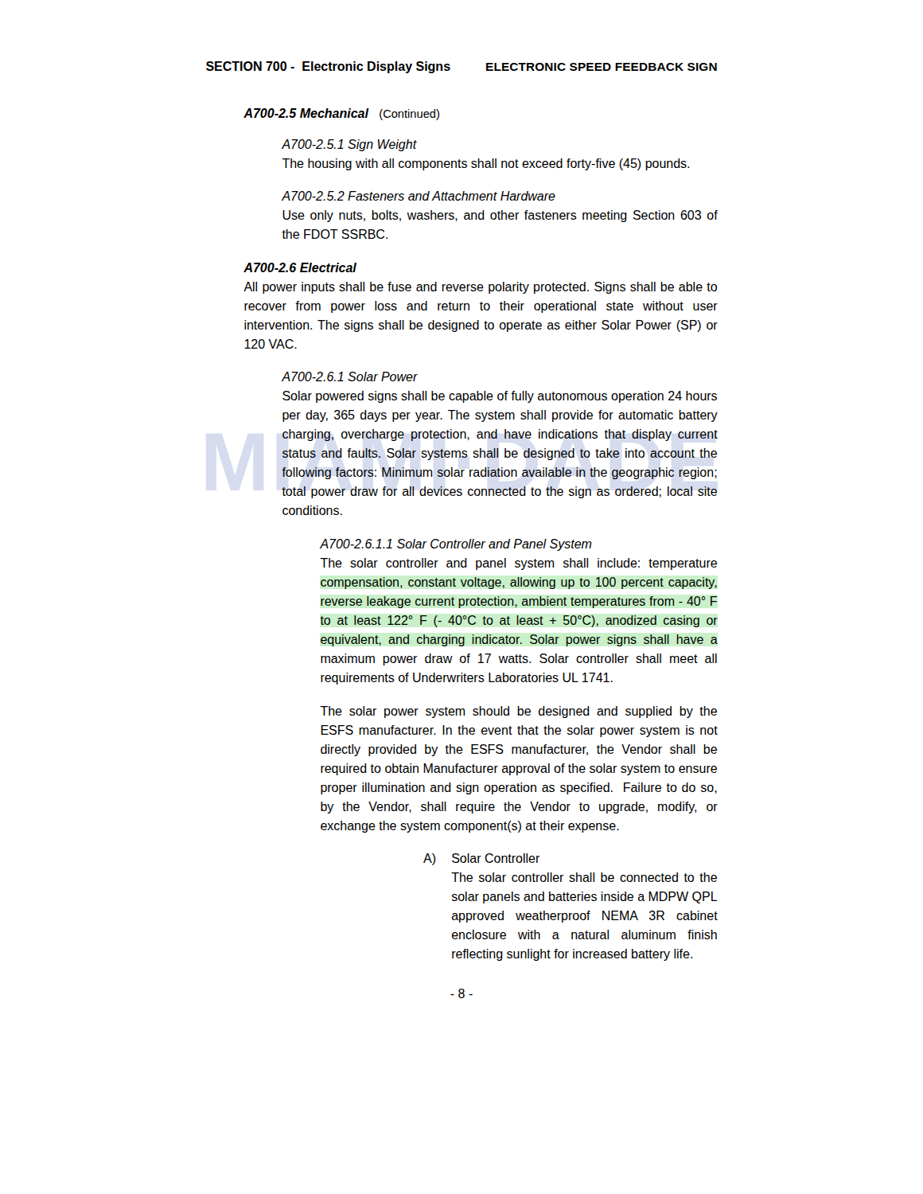SECTION 700 - Electronic Display Signs
ELECTRONIC SPEED FEEDBACK SIGN
MIAMI·DADE
A700-2.5 Mechanical (Continued)
A700-2.5.1 Sign Weight
The housing with all components shall not exceed forty-five (45) pounds.
A700-2.5.2 Fasteners and Attachment Hardware
Use only nuts, bolts, washers, and other fasteners meeting Section 603 of the FDOT SSRBC.
A700-2.6 Electrical
All power inputs shall be fuse and reverse polarity protected. Signs shall be able to recover from power loss and return to their operational state without user intervention. The signs shall be designed to operate as either Solar Power (SP) or 120 VAC.
A700-2.6.1 Solar Power
Solar powered signs shall be capable of fully autonomous operation 24 hours per day, 365 days per year. The system shall provide for automatic battery charging, overcharge protection, and have indications that display current status and faults. Solar systems shall be designed to take into account the following factors: Minimum solar radiation available in the geographic region; total power draw for all devices connected to the sign as ordered; local site conditions.
A700-2.6.1.1 Solar Controller and Panel System
The solar controller and panel system shall include: temperature compensation, constant voltage, allowing up to 100 percent capacity, reverse leakage current protection, ambient temperatures from - 40° F to at least 122° F (- 40°C to at least + 50°C), anodized casing or equivalent, and charging indicator. Solar power signs shall have a maximum power draw of 17 watts. Solar controller shall meet all requirements of Underwriters Laboratories UL 1741.
The solar power system should be designed and supplied by the ESFS manufacturer. In the event that the solar power system is not directly provided by the ESFS manufacturer, the Vendor shall be required to obtain Manufacturer approval of the solar system to ensure proper illumination and sign operation as specified. Failure to do so, by the Vendor, shall require the Vendor to upgrade, modify, or exchange the system component(s) at their expense.
A)
Solar Controller
The solar controller shall be connected to the solar panels and batteries inside a MDPW QPL approved weatherproof NEMA 3R cabinet enclosure with a natural aluminum finish reflecting sunlight for increased battery life.
- 8 -